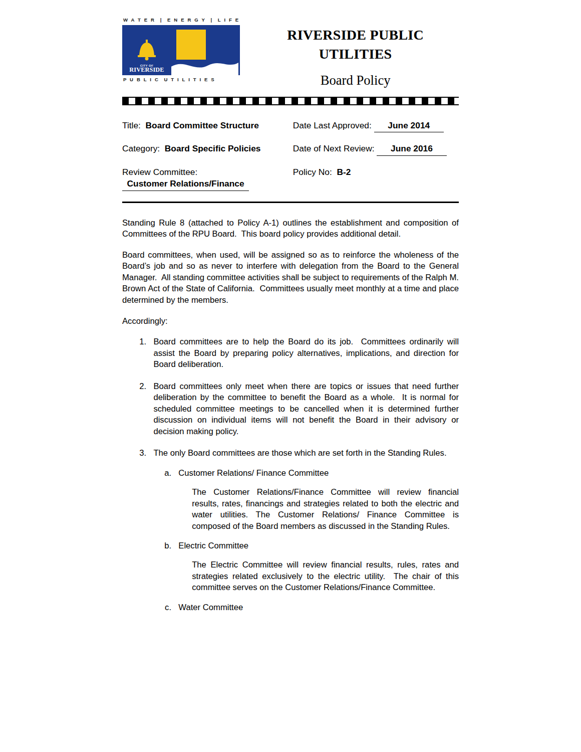W A T E R | E N E R G Y | L I F E
CITY OF
RIVERSIDE
P U B L I C U T I L I T I E S
RIVERSIDE PUBLIC UTILITIES
Board Policy
Title: Board Committee Structure
Date Last Approved: June 2014
Category: Board Specific Policies
Date of Next Review: June 2016
Review Committee: Customer Relations/Finance
Policy No: B-2
Standing Rule 8 (attached to Policy A-1) outlines the establishment and composition of Committees of the RPU Board. This board policy provides additional detail.
Board committees, when used, will be assigned so as to reinforce the wholeness of the Board’s job and so as never to interfere with delegation from the Board to the General Manager. All standing committee activities shall be subject to requirements of the Ralph M. Brown Act of the State of California. Committees usually meet monthly at a time and place determined by the members.
Accordingly:
Board committees are to help the Board do its job. Committees ordinarily will assist the Board by preparing policy alternatives, implications, and direction for Board deliberation.
Board committees only meet when there are topics or issues that need further deliberation by the committee to benefit the Board as a whole. It is normal for scheduled committee meetings to be cancelled when it is determined further discussion on individual items will not benefit the Board in their advisory or decision making policy.
The only Board committees are those which are set forth in the Standing Rules.
Customer Relations/ Finance Committee
The Customer Relations/Finance Committee will review financial results, rates, financings and strategies related to both the electric and water utilities. The Customer Relations/ Finance Committee is composed of the Board members as discussed in the Standing Rules.
Electric Committee
The Electric Committee will review financial results, rules, rates and strategies related exclusively to the electric utility. The chair of this committee serves on the Customer Relations/Finance Committee.
Water Committee